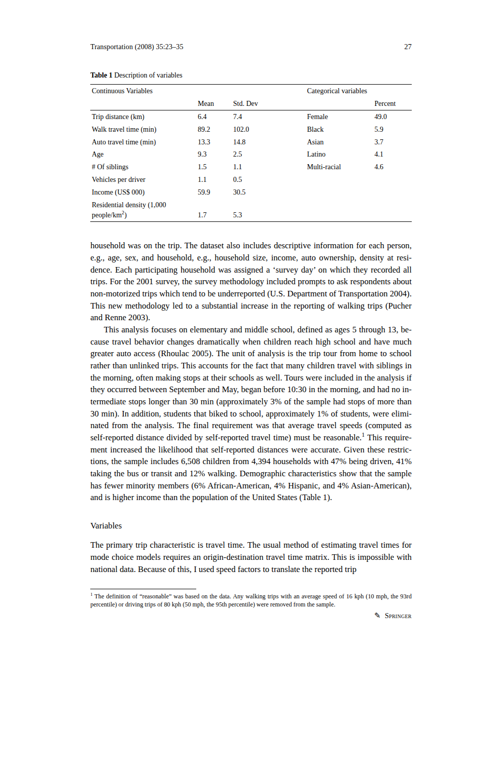Transportation (2008) 35:23–35
27
Table 1 Description of variables
| Continuous Variables | | | | Categorical variables |
| --- | --- | --- | --- | --- |
| | Mean | Std. Dev | | | Percent |
| Trip distance (km) | 6.4 | 7.4 | | Female | 49.0 |
| Walk travel time (min) | 89.2 | 102.0 | | Black | 5.9 |
| Auto travel time (min) | 13.3 | 14.8 | | Asian | 3.7 |
| Age | 9.3 | 2.5 | | Latino | 4.1 |
| # Of siblings | 1.5 | 1.1 | | Multi-racial | 4.6 |
| Vehicles per driver | 1.1 | 0.5 | | | |
| Income (US$ 000) | 59.9 | 30.5 | | | |
| Residential density (1,000 people/km 2 ) | 1.7 | 5.3 | | | |
household was on the trip. The dataset also includes descriptive information for each person, e.g., age, sex, and household, e.g., household size, income, auto ownership, density at residence. Each participating household was assigned a ‘survey day’ on which they recorded all trips. For the 2001 survey, the survey methodology included prompts to ask respondents about non-motorized trips which tend to be underreported (U.S. Department of Transportation 2004). This new methodology led to a substantial increase in the reporting of walking trips (Pucher and Renne 2003).
This analysis focuses on elementary and middle school, defined as ages 5 through 13, because travel behavior changes dramatically when children reach high school and have much greater auto access (Rhoulac 2005). The unit of analysis is the trip tour from home to school rather than unlinked trips. This accounts for the fact that many children travel with siblings in the morning, often making stops at their schools as well. Tours were included in the analysis if they occurred between September and May, began before 10:30 in the morning, and had no intermediate stops longer than 30 min (approximately 3% of the sample had stops of more than 30 min). In addition, students that biked to school, approximately 1% of students, were eliminated from the analysis. The final requirement was that average travel speeds (computed as self-reported distance divided by self-reported travel time) must be reasonable.1 This requirement increased the likelihood that self-reported distances were accurate. Given these restrictions, the sample includes 6,508 children from 4,394 households with 47% being driven, 41% taking the bus or transit and 12% walking. Demographic characteristics show that the sample has fewer minority members (6% African-American, 4% Hispanic, and 4% Asian-American), and is higher income than the population of the United States (Table 1).
Variables
The primary trip characteristic is travel time. The usual method of estimating travel times for mode choice models requires an origin-destination travel time matrix. This is impossible with national data. Because of this, I used speed factors to translate the reported trip
1 The definition of “reasonable” was based on the data. Any walking trips with an average speed of 16 kph (10 mph, the 93rd percentile) or driving trips of 80 kph (50 mph, the 95th percentile) were removed from the sample.
✎ Springer